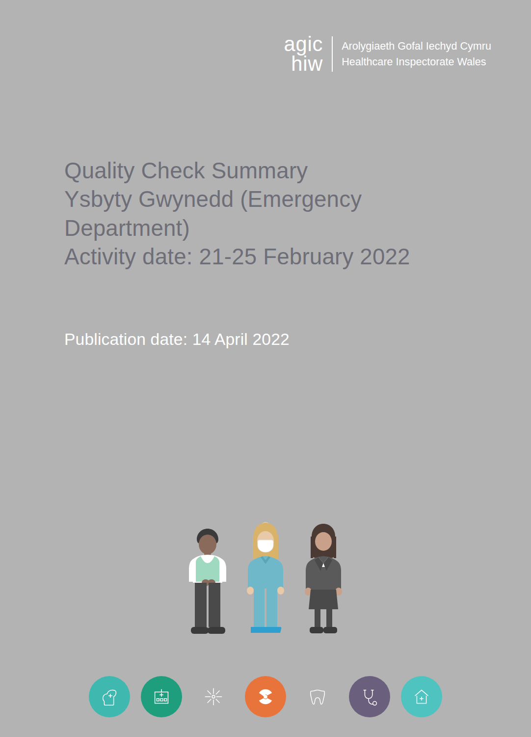agic hiw
Arolygiaeth Gofal Iechyd Cymru Healthcare Inspectorate Wales
Quality Check Summary Ysbyty Gwynedd (Emergency Department) Activity date: 21-25 February 2022
Publication date: 14 April 2022